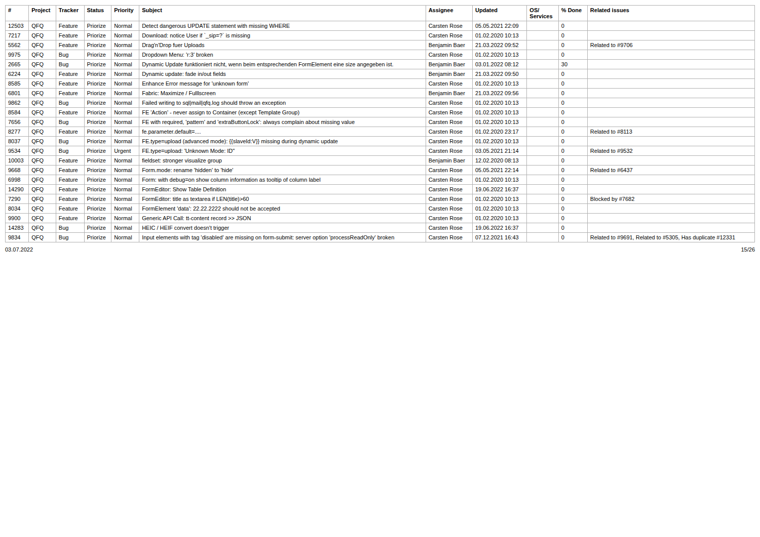| # | Project | Tracker | Status | Priority | Subject | Assignee | Updated | OS/ Services | % Done | Related issues |
| --- | --- | --- | --- | --- | --- | --- | --- | --- | --- | --- |
| 12503 | QFQ | Feature | Priorize | Normal | Detect dangerous UPDATE statement with missing WHERE | Carsten Rose | 05.05.2021 22:09 | | 0 | |
| 7217 | QFQ | Feature | Priorize | Normal | Download: notice User if `_sip=?` is missing | Carsten Rose | 01.02.2020 10:13 | | 0 | |
| 5562 | QFQ | Feature | Priorize | Normal | Drag'n'Drop fuer Uploads | Benjamin Baer | 21.03.2022 09:52 | | 0 | Related to #9706 |
| 9975 | QFQ | Bug | Priorize | Normal | Dropdown Menu: 'r:3' broken | Carsten Rose | 01.02.2020 10:13 | | 0 | |
| 2665 | QFQ | Bug | Priorize | Normal | Dynamic Update funktioniert nicht, wenn beim entsprechenden FormElement eine size angegeben ist. | Benjamin Baer | 03.01.2022 08:12 | | 30 | |
| 6224 | QFQ | Feature | Priorize | Normal | Dynamic update: fade in/out fields | Benjamin Baer | 21.03.2022 09:50 | | 0 | |
| 8585 | QFQ | Feature | Priorize | Normal | Enhance Error message for 'unknown form' | Carsten Rose | 01.02.2020 10:13 | | 0 | |
| 6801 | QFQ | Feature | Priorize | Normal | Fabric: Maximize / Fulllscreen | Benjamin Baer | 21.03.2022 09:56 | | 0 | |
| 9862 | QFQ | Bug | Priorize | Normal | Failed writing to sql/mail/qfq.log should throw an exception | Carsten Rose | 01.02.2020 10:13 | | 0 | |
| 8584 | QFQ | Feature | Priorize | Normal | FE 'Action' - never assign to Container (except Template Group) | Carsten Rose | 01.02.2020 10:13 | | 0 | |
| 7656 | QFQ | Bug | Priorize | Normal | FE with required, 'pattern' and 'extraButtonLock': always complain about missing value | Carsten Rose | 01.02.2020 10:13 | | 0 | |
| 8277 | QFQ | Feature | Priorize | Normal | fe.parameter.default=.... | Carsten Rose | 01.02.2020 23:17 | | 0 | Related to #8113 |
| 8037 | QFQ | Bug | Priorize | Normal | FE.type=upload (advanced mode): {{slaveId:V}} missing during dynamic update | Carsten Rose | 01.02.2020 10:13 | | 0 | |
| 9534 | QFQ | Bug | Priorize | Urgent | FE.type=upload: 'Unknown Mode: ID" | Carsten Rose | 03.05.2021 21:14 | | 0 | Related to #9532 |
| 10003 | QFQ | Feature | Priorize | Normal | fieldset: stronger visualize group | Benjamin Baer | 12.02.2020 08:13 | | 0 | |
| 9668 | QFQ | Feature | Priorize | Normal | Form.mode: rename 'hidden' to 'hide' | Carsten Rose | 05.05.2021 22:14 | | 0 | Related to #6437 |
| 6998 | QFQ | Feature | Priorize | Normal | Form: with debug=on show column information as tooltip of column label | Carsten Rose | 01.02.2020 10:13 | | 0 | |
| 14290 | QFQ | Feature | Priorize | Normal | FormEditor: Show Table Definition | Carsten Rose | 19.06.2022 16:37 | | 0 | |
| 7290 | QFQ | Feature | Priorize | Normal | FormEditor: title as textarea if LEN(title)>60 | Carsten Rose | 01.02.2020 10:13 | | 0 | Blocked by #7682 |
| 8034 | QFQ | Feature | Priorize | Normal | FormElement 'data': 22.22.2222 should not be accepted | Carsten Rose | 01.02.2020 10:13 | | 0 | |
| 9900 | QFQ | Feature | Priorize | Normal | Generic API Call: tt-content record >> JSON | Carsten Rose | 01.02.2020 10:13 | | 0 | |
| 14283 | QFQ | Bug | Priorize | Normal | HEIC / HEIF convert doesn't trigger | Carsten Rose | 19.06.2022 16:37 | | 0 | |
| 9834 | QFQ | Bug | Priorize | Normal | Input elements with tag 'disabled' are missing on form-submit: server option 'processReadOnly' broken | Carsten Rose | 07.12.2021 16:43 | | 0 | Related to #9691, Related to #5305, Has duplicate #12331 |
03.07.2022 15/26